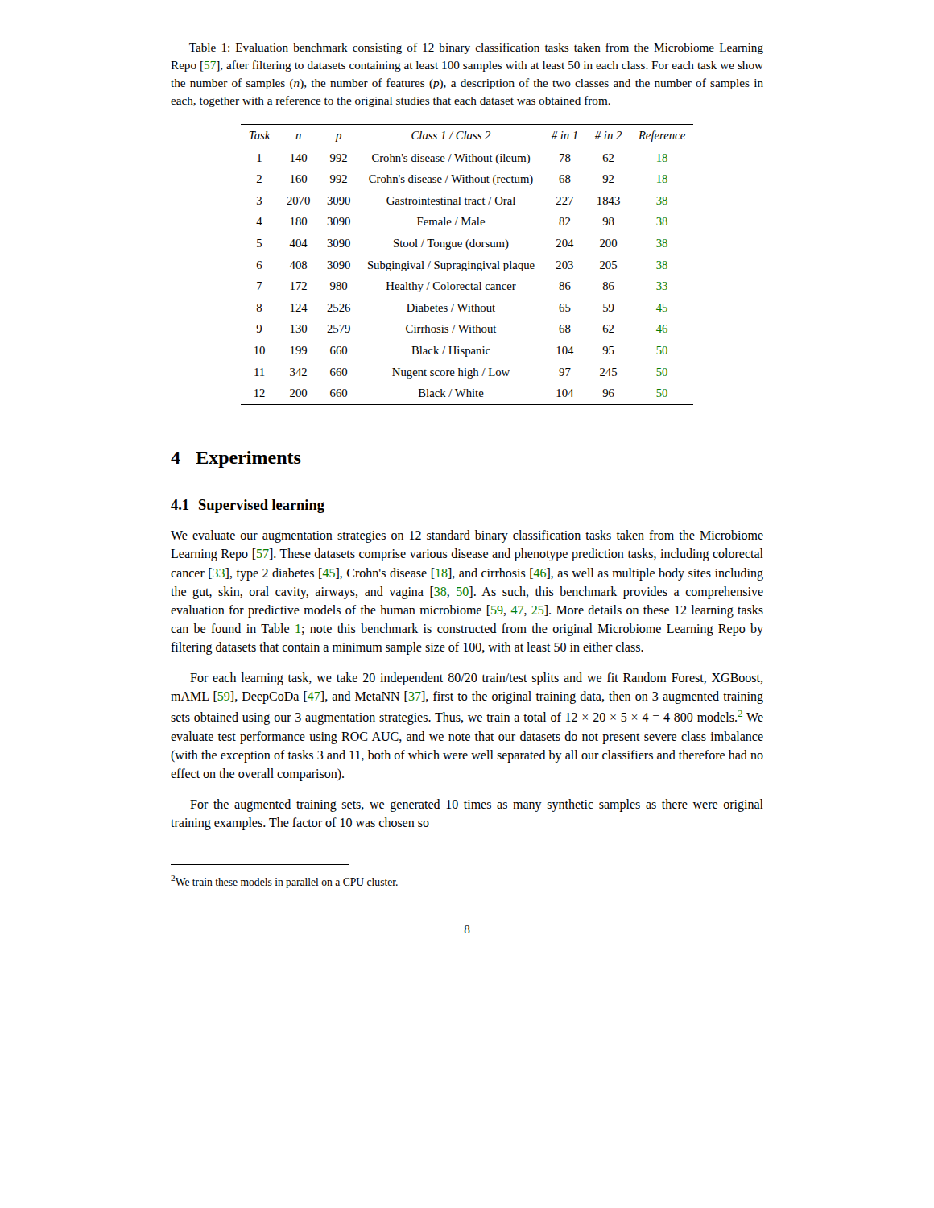Table 1: Evaluation benchmark consisting of 12 binary classification tasks taken from the Microbiome Learning Repo [57], after filtering to datasets containing at least 100 samples with at least 50 in each class. For each task we show the number of samples (n), the number of features (p), a description of the two classes and the number of samples in each, together with a reference to the original studies that each dataset was obtained from.
| Task | n | p | Class 1 / Class 2 | # in 1 | # in 2 | Reference |
| --- | --- | --- | --- | --- | --- | --- |
| 1 | 140 | 992 | Crohn's disease / Without (ileum) | 78 | 62 | 18 |
| 2 | 160 | 992 | Crohn's disease / Without (rectum) | 68 | 92 | 18 |
| 3 | 2070 | 3090 | Gastrointestinal tract / Oral | 227 | 1843 | 38 |
| 4 | 180 | 3090 | Female / Male | 82 | 98 | 38 |
| 5 | 404 | 3090 | Stool / Tongue (dorsum) | 204 | 200 | 38 |
| 6 | 408 | 3090 | Subgingival / Supragingival plaque | 203 | 205 | 38 |
| 7 | 172 | 980 | Healthy / Colorectal cancer | 86 | 86 | 33 |
| 8 | 124 | 2526 | Diabetes / Without | 65 | 59 | 45 |
| 9 | 130 | 2579 | Cirrhosis / Without | 68 | 62 | 46 |
| 10 | 199 | 660 | Black / Hispanic | 104 | 95 | 50 |
| 11 | 342 | 660 | Nugent score high / Low | 97 | 245 | 50 |
| 12 | 200 | 660 | Black / White | 104 | 96 | 50 |
4 Experiments
4.1 Supervised learning
We evaluate our augmentation strategies on 12 standard binary classification tasks taken from the Microbiome Learning Repo [57]. These datasets comprise various disease and phenotype prediction tasks, including colorectal cancer [33], type 2 diabetes [45], Crohn's disease [18], and cirrhosis [46], as well as multiple body sites including the gut, skin, oral cavity, airways, and vagina [38, 50]. As such, this benchmark provides a comprehensive evaluation for predictive models of the human microbiome [59, 47, 25]. More details on these 12 learning tasks can be found in Table 1; note this benchmark is constructed from the original Microbiome Learning Repo by filtering datasets that contain a minimum sample size of 100, with at least 50 in either class.
For each learning task, we take 20 independent 80/20 train/test splits and we fit Random Forest, XGBoost, mAML [59], DeepCoDa [47], and MetaNN [37], first to the original training data, then on 3 augmented training sets obtained using our 3 augmentation strategies. Thus, we train a total of 12 × 20 × 5 × 4 = 4 800 models.2 We evaluate test performance using ROC AUC, and we note that our datasets do not present severe class imbalance (with the exception of tasks 3 and 11, both of which were well separated by all our classifiers and therefore had no effect on the overall comparison).
For the augmented training sets, we generated 10 times as many synthetic samples as there were original training examples. The factor of 10 was chosen so
2We train these models in parallel on a CPU cluster.
8